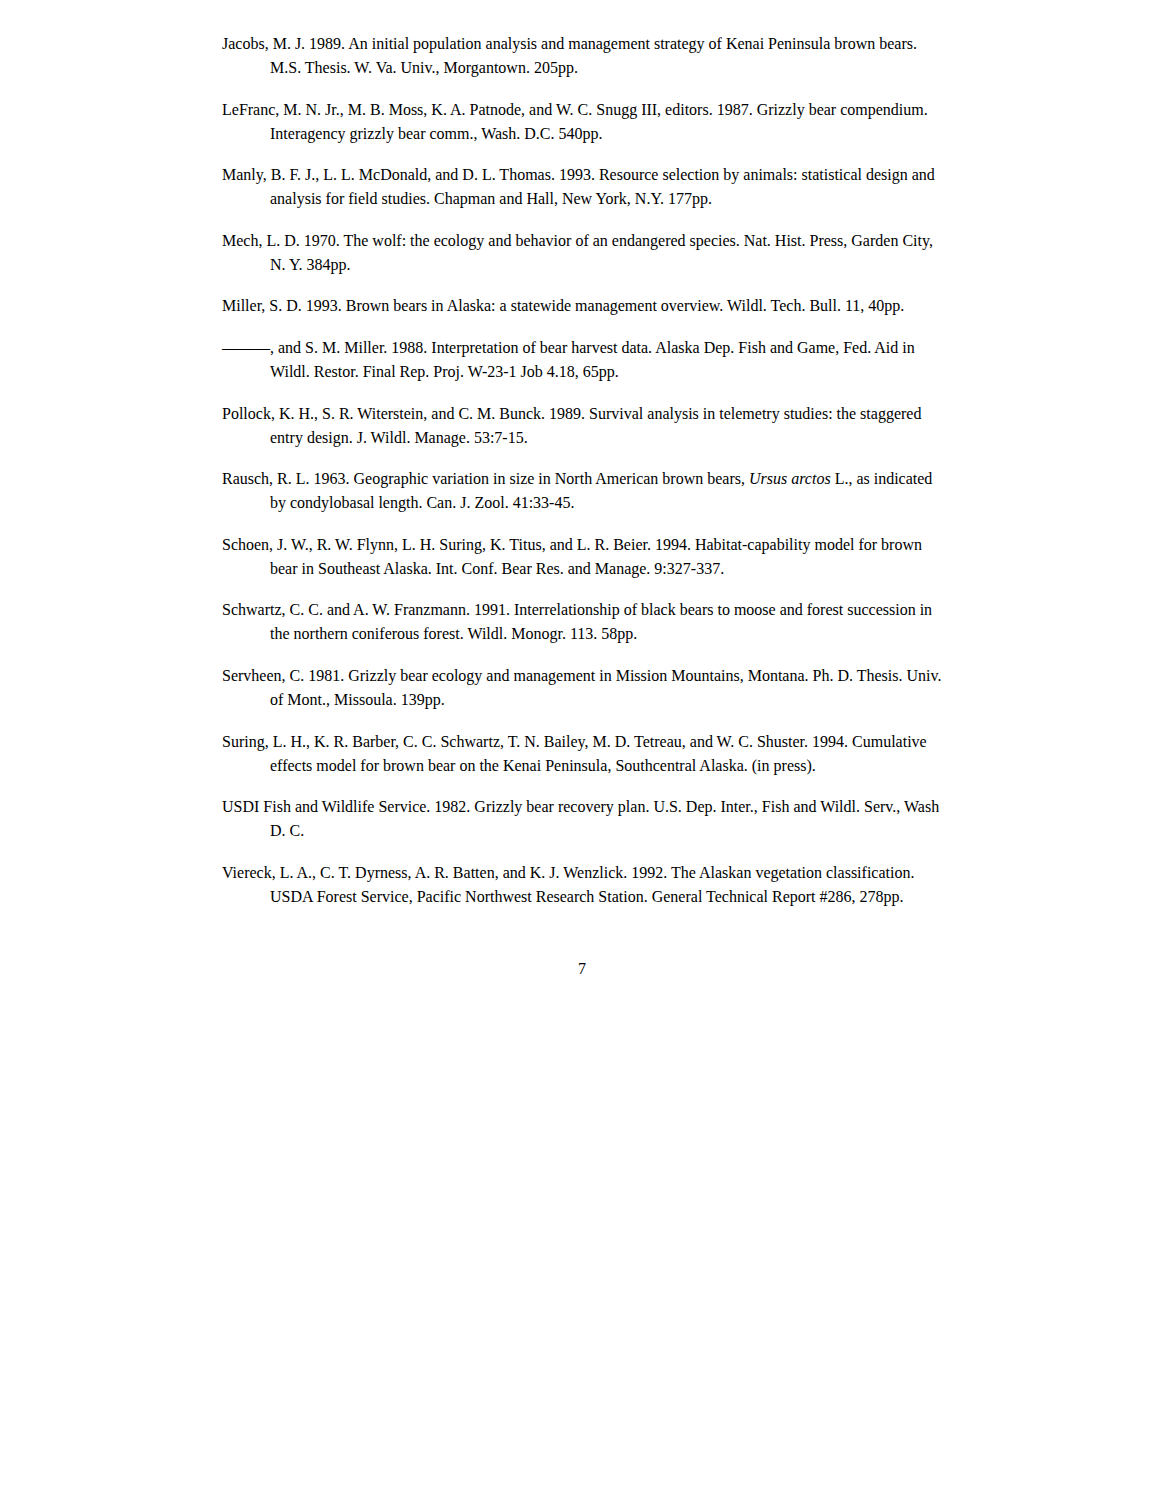Jacobs, M. J. 1989. An initial population analysis and management strategy of Kenai Peninsula brown bears. M.S. Thesis. W. Va. Univ., Morgantown. 205pp.
LeFranc, M. N. Jr., M. B. Moss, K. A. Patnode, and W. C. Snugg III, editors. 1987. Grizzly bear compendium. Interagency grizzly bear comm., Wash. D.C. 540pp.
Manly, B. F. J., L. L. McDonald, and D. L. Thomas. 1993. Resource selection by animals: statistical design and analysis for field studies. Chapman and Hall, New York, N.Y. 177pp.
Mech, L. D. 1970. The wolf: the ecology and behavior of an endangered species. Nat. Hist. Press, Garden City, N. Y. 384pp.
Miller, S. D. 1993. Brown bears in Alaska: a statewide management overview. Wildl. Tech. Bull. 11, 40pp.
———, and S. M. Miller. 1988. Interpretation of bear harvest data. Alaska Dep. Fish and Game, Fed. Aid in Wildl. Restor. Final Rep. Proj. W-23-1 Job 4.18, 65pp.
Pollock, K. H., S. R. Witerstein, and C. M. Bunck. 1989. Survival analysis in telemetry studies: the staggered entry design. J. Wildl. Manage. 53:7-15.
Rausch, R. L. 1963. Geographic variation in size in North American brown bears, Ursus arctos L., as indicated by condylobasal length. Can. J. Zool. 41:33-45.
Schoen, J. W., R. W. Flynn, L. H. Suring, K. Titus, and L. R. Beier. 1994. Habitat-capability model for brown bear in Southeast Alaska. Int. Conf. Bear Res. and Manage. 9:327-337.
Schwartz, C. C. and A. W. Franzmann. 1991. Interrelationship of black bears to moose and forest succession in the northern coniferous forest. Wildl. Monogr. 113. 58pp.
Servheen, C. 1981. Grizzly bear ecology and management in Mission Mountains, Montana. Ph. D. Thesis. Univ. of Mont., Missoula. 139pp.
Suring, L. H., K. R. Barber, C. C. Schwartz, T. N. Bailey, M. D. Tetreau, and W. C. Shuster. 1994. Cumulative effects model for brown bear on the Kenai Peninsula, Southcentral Alaska. (in press).
USDI Fish and Wildlife Service. 1982. Grizzly bear recovery plan. U.S. Dep. Inter., Fish and Wildl. Serv., Wash D. C.
Viereck, L. A., C. T. Dyrness, A. R. Batten, and K. J. Wenzlick. 1992. The Alaskan vegetation classification. USDA Forest Service, Pacific Northwest Research Station. General Technical Report #286, 278pp.
7